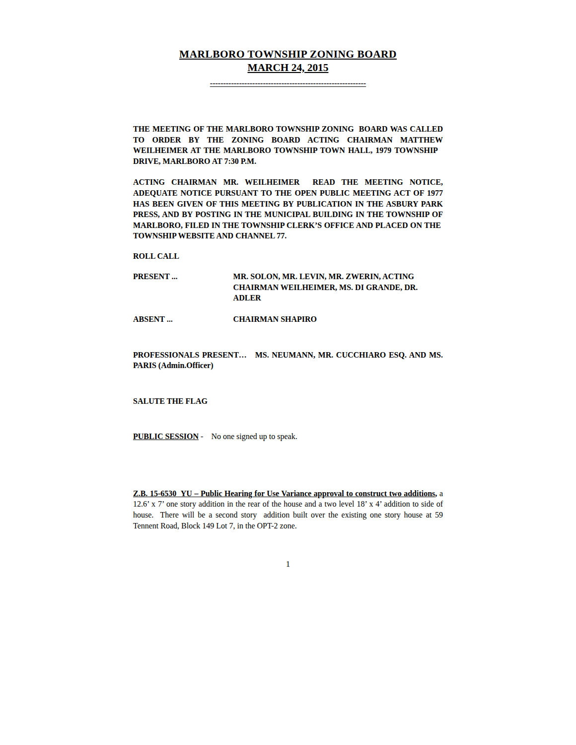MARLBORO TOWNSHIP ZONING BOARD
MARCH 24, 2015
-----------------------------------------------------------
THE MEETING OF THE MARLBORO TOWNSHIP ZONING BOARD WAS CALLED TO ORDER BY THE ZONING BOARD ACTING CHAIRMAN MATTHEW WEILHEIMER AT THE MARLBORO TOWNSHIP TOWN HALL, 1979 TOWNSHIP DRIVE, MARLBORO AT 7:30 P.M.
ACTING CHAIRMAN MR. WEILHEIMER READ THE MEETING NOTICE, ADEQUATE NOTICE PURSUANT TO THE OPEN PUBLIC MEETING ACT OF 1977 HAS BEEN GIVEN OF THIS MEETING BY PUBLICATION IN THE ASBURY PARK PRESS, AND BY POSTING IN THE MUNICIPAL BUILDING IN THE TOWNSHIP OF MARLBORO, FILED IN THE TOWNSHIP CLERK’S OFFICE AND PLACED ON THE TOWNSHIP WEBSITE AND CHANNEL 77.
ROLL CALL
| PRESENT ... | MR. SOLON, MR. LEVIN, MR. ZWERIN, ACTING CHAIRMAN WEILHEIMER, MS. DI GRANDE, DR. ADLER |
| ABSENT ... | CHAIRMAN SHAPIRO |
PROFESSIONALS PRESENT… MS. NEUMANN, MR. CUCCHIARO ESQ. AND MS. PARIS (Admin.Officer)
SALUTE THE FLAG
PUBLIC SESSION - No one signed up to speak.
Z.B. 15-6530 YU – Public Hearing for Use Variance approval to construct two additions, a 12.6’ x 7’ one story addition in the rear of the house and a two level 18’ x 4’ addition to side of house. There will be a second story addition built over the existing one story house at 59 Tennent Road, Block 149 Lot 7, in the OPT-2 zone.
1